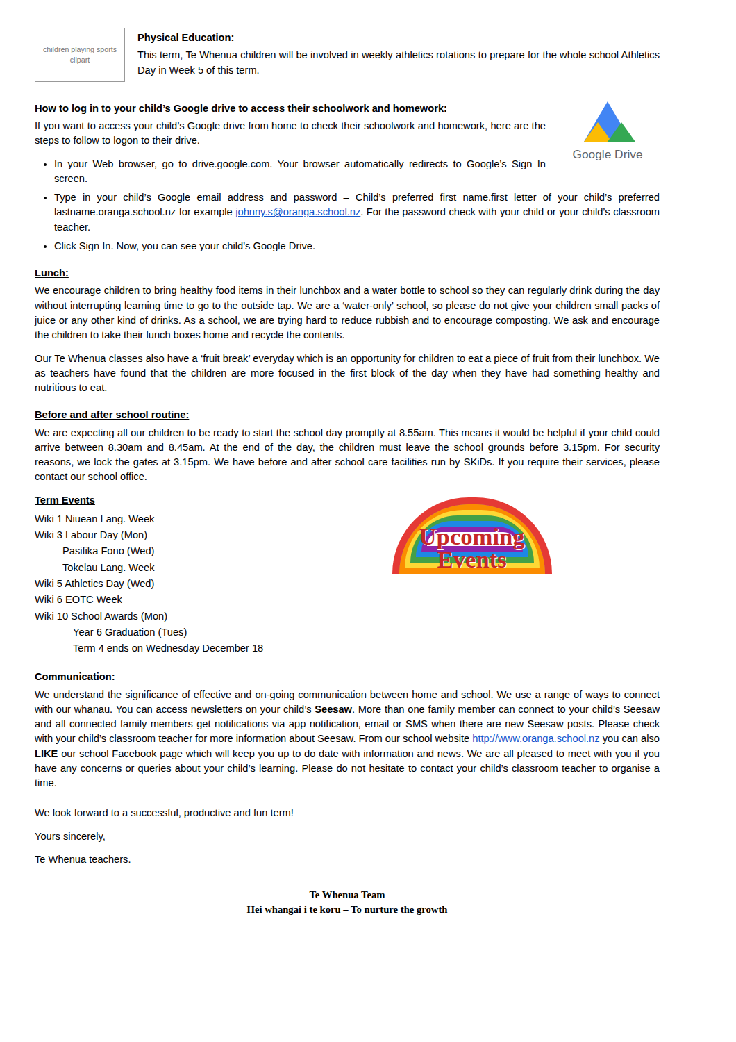children playing sports clipart
Physical Education:
This term, Te Whenua children will be involved in weekly athletics rotations to prepare for the whole school Athletics Day in Week 5 of this term.
Google Drive
How to log in to your child’s Google drive to access their schoolwork and homework:
If you want to access your child’s Google drive from home to check their schoolwork and homework, here are the steps to follow to logon to their drive.
In your Web browser, go to drive.google.com. Your browser automatically redirects to Google’s Sign In screen.
Type in your child’s Google email address and password – Child’s preferred first name.first letter of your child’s preferred lastname.oranga.school.nz for example johnny.s@oranga.school.nz. For the password check with your child or your child’s classroom teacher.
Click Sign In. Now, you can see your child’s Google Drive.
Lunch:
We encourage children to bring healthy food items in their lunchbox and a water bottle to school so they can regularly drink during the day without interrupting learning time to go to the outside tap. We are a ‘water-only’ school, so please do not give your children small packs of juice or any other kind of drinks. As a school, we are trying hard to reduce rubbish and to encourage composting. We ask and encourage the children to take their lunch boxes home and recycle the contents.
Our Te Whenua classes also have a ‘fruit break’ everyday which is an opportunity for children to eat a piece of fruit from their lunchbox. We as teachers have found that the children are more focused in the first block of the day when they have had something healthy and nutritious to eat.
Before and after school routine:
We are expecting all our children to be ready to start the school day promptly at 8.55am. This means it would be helpful if your child could arrive between 8.30am and 8.45am. At the end of the day, the children must leave the school grounds before 3.15pm. For security reasons, we lock the gates at 3.15pm. We have before and after school care facilities run by SKiDs. If you require their services, please contact our school office.
Term Events
Wiki 1 Niuean Lang. Week
Wiki 3 Labour Day (Mon)
Pasifika Fono (Wed)
Tokelau Lang. Week
Wiki 5 Athletics Day (Wed)
Wiki 6 EOTC Week
Wiki 10 School Awards (Mon)
Year 6 Graduation (Tues)
Term 4 ends on Wednesday December 18
Upcoming Events
Communication:
We understand the significance of effective and on-going communication between home and school. We use a range of ways to connect with our whānau. You can access newsletters on your child’s Seesaw. More than one family member can connect to your child’s Seesaw and all connected family members get notifications via app notification, email or SMS when there are new Seesaw posts. Please check with your child’s classroom teacher for more information about Seesaw. From our school website http://www.oranga.school.nz you can also LIKE our school Facebook page which will keep you up to do date with information and news. We are all pleased to meet with you if you have any concerns or queries about your child’s learning. Please do not hesitate to contact your child’s classroom teacher to organise a time.
We look forward to a successful, productive and fun term!
Yours sincerely,
Te Whenua teachers.
Te Whenua Team
Hei whangai i te koru – To nurture the growth